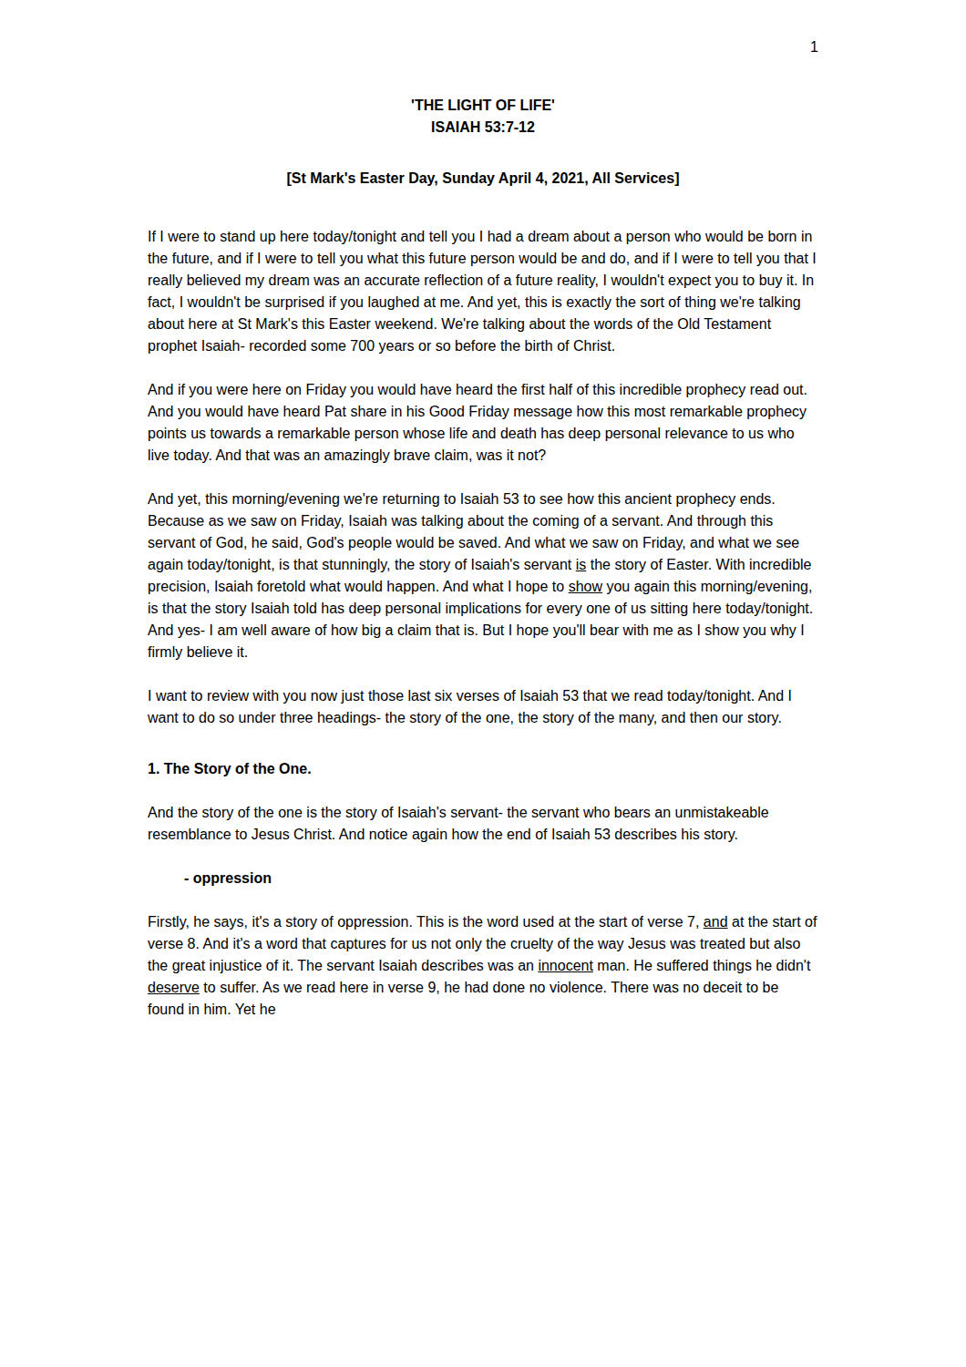1
'THE LIGHT OF LIFE'
ISAIAH 53:7-12
[St Mark's Easter Day, Sunday April 4, 2021, All Services]
If I were to stand up here today/tonight and tell you I had a dream about a person who would be born in the future, and if I were to tell you what this future person would be and do, and if I were to tell you that I really believed my dream was an accurate reflection of a future reality, I wouldn't expect you to buy it. In fact, I wouldn't be surprised if you laughed at me. And yet, this is exactly the sort of thing we're talking about here at St Mark's this Easter weekend. We're talking about the words of the Old Testament prophet Isaiah- recorded some 700 years or so before the birth of Christ.
And if you were here on Friday you would have heard the first half of this incredible prophecy read out. And you would have heard Pat share in his Good Friday message how this most remarkable prophecy points us towards a remarkable person whose life and death has deep personal relevance to us who live today. And that was an amazingly brave claim, was it not?
And yet, this morning/evening we're returning to Isaiah 53 to see how this ancient prophecy ends. Because as we saw on Friday, Isaiah was talking about the coming of a servant. And through this servant of God, he said, God's people would be saved. And what we saw on Friday, and what we see again today/tonight, is that stunningly, the story of Isaiah's servant is the story of Easter. With incredible precision, Isaiah foretold what would happen. And what I hope to show you again this morning/evening, is that the story Isaiah told has deep personal implications for every one of us sitting here today/tonight. And yes- I am well aware of how big a claim that is. But I hope you'll bear with me as I show you why I firmly believe it.
I want to review with you now just those last six verses of Isaiah 53 that we read today/tonight. And I want to do so under three headings- the story of the one, the story of the many, and then our story.
1. The Story of the One.
And the story of the one is the story of Isaiah's servant- the servant who bears an unmistakeable resemblance to Jesus Christ. And notice again how the end of Isaiah 53 describes his story.
- oppression
Firstly, he says, it's a story of oppression. This is the word used at the start of verse 7, and at the start of verse 8. And it's a word that captures for us not only the cruelty of the way Jesus was treated but also the great injustice of it. The servant Isaiah describes was an innocent man. He suffered things he didn't deserve to suffer. As we read here in verse 9, he had done no violence. There was no deceit to be found in him. Yet he